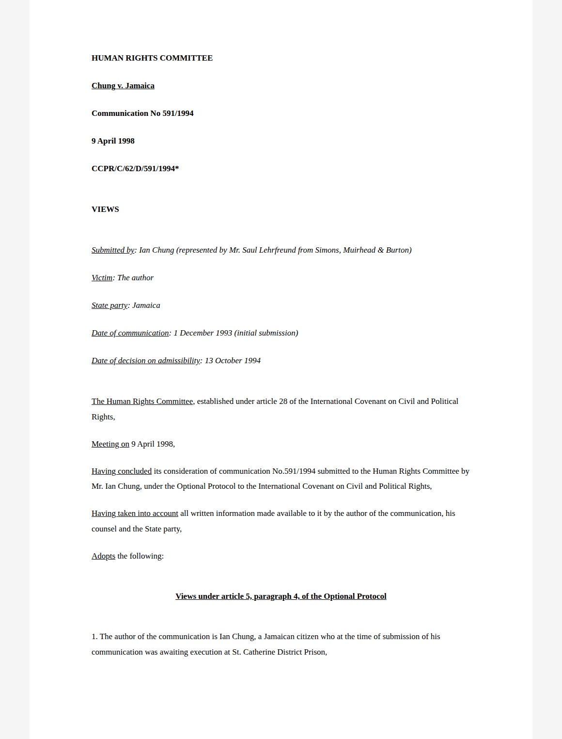HUMAN RIGHTS COMMITTEE
Chung v. Jamaica
Communication No 591/1994
9 April 1998
CCPR/C/62/D/591/1994*
VIEWS
Submitted by: Ian Chung (represented by Mr. Saul Lehrfreund from Simons, Muirhead & Burton)
Victim: The author
State party: Jamaica
Date of communication: 1 December 1993 (initial submission)
Date of decision on admissibility: 13 October 1994
The Human Rights Committee, established under article 28 of the International Covenant on Civil and Political Rights,
Meeting on 9 April 1998,
Having concluded its consideration of communication No.591/1994 submitted to the Human Rights Committee by Mr. Ian Chung, under the Optional Protocol to the International Covenant on Civil and Political Rights,
Having taken into account all written information made available to it by the author of the communication, his counsel and the State party,
Adopts the following:
Views under article 5, paragraph 4, of the Optional Protocol
1. The author of the communication is Ian Chung, a Jamaican citizen who at the time of submission of his communication was awaiting execution at St. Catherine District Prison,